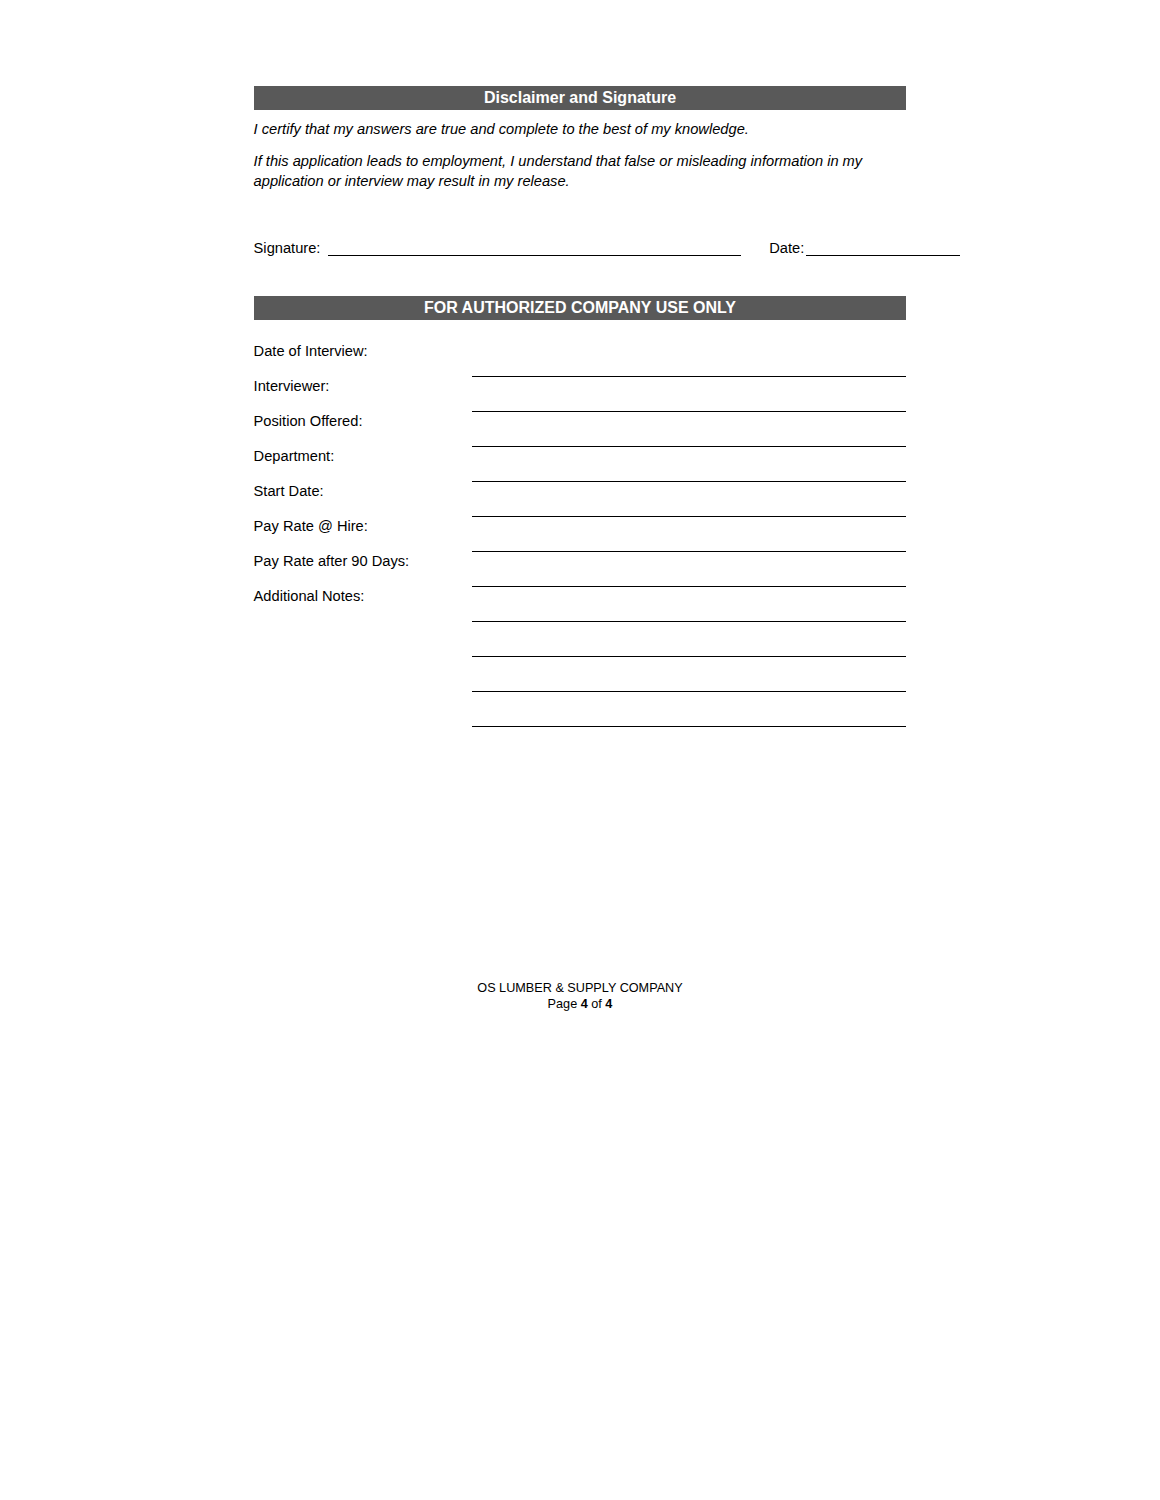Disclaimer and Signature
I certify that my answers are true and complete to the best of my knowledge.
If this application leads to employment, I understand that false or misleading information in my application or interview may result in my release.
Signature: Date:
FOR AUTHORIZED COMPANY USE ONLY
| Date of Interview: | | |
| Interviewer: | | |
| Position Offered: | | |
| Department: | | |
| Start Date: | | |
| Pay Rate @ Hire: | | |
| Pay Rate after 90 Days: | | |
| Additional Notes: | | |
OS LUMBER & SUPPLY COMPANY
Page 4 of 4